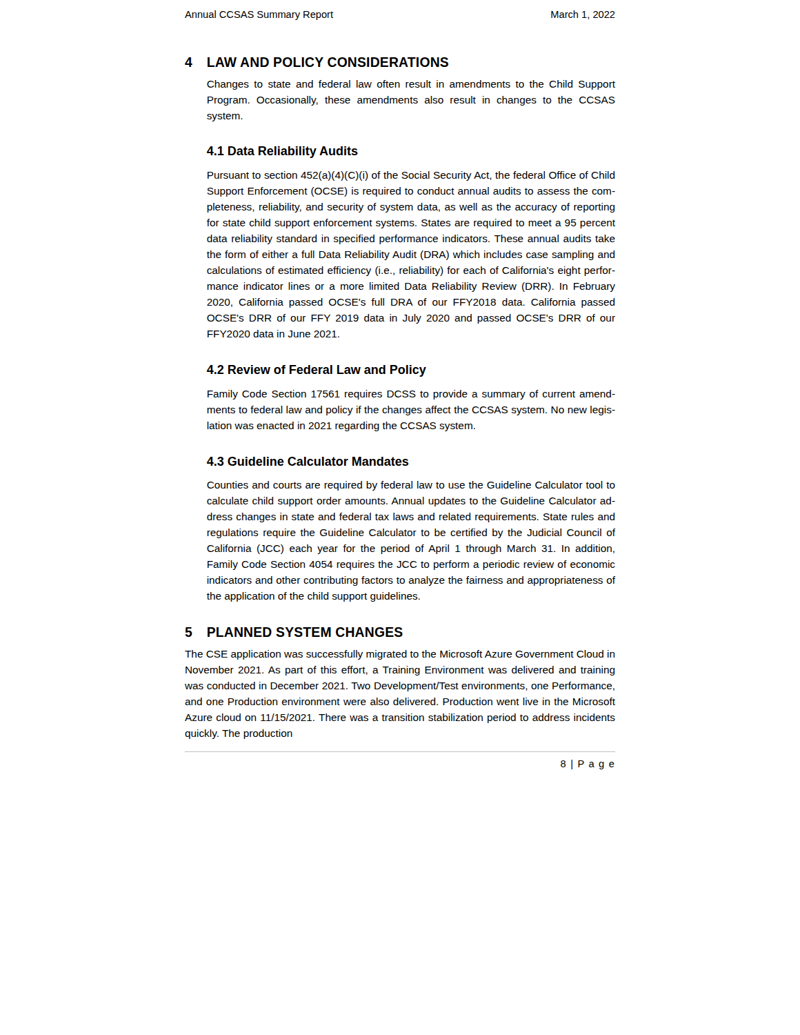Annual CCSAS Summary Report
March 1, 2022
4 LAW AND POLICY CONSIDERATIONS
Changes to state and federal law often result in amendments to the Child Support Program. Occasionally, these amendments also result in changes to the CCSAS system.
4.1 Data Reliability Audits
Pursuant to section 452(a)(4)(C)(i) of the Social Security Act, the federal Office of Child Support Enforcement (OCSE) is required to conduct annual audits to assess the completeness, reliability, and security of system data, as well as the accuracy of reporting for state child support enforcement systems. States are required to meet a 95 percent data reliability standard in specified performance indicators. These annual audits take the form of either a full Data Reliability Audit (DRA) which includes case sampling and calculations of estimated efficiency (i.e., reliability) for each of California's eight performance indicator lines or a more limited Data Reliability Review (DRR). In February 2020, California passed OCSE's full DRA of our FFY2018 data. California passed OCSE's DRR of our FFY 2019 data in July 2020 and passed OCSE's DRR of our FFY2020 data in June 2021.
4.2 Review of Federal Law and Policy
Family Code Section 17561 requires DCSS to provide a summary of current amendments to federal law and policy if the changes affect the CCSAS system. No new legislation was enacted in 2021 regarding the CCSAS system.
4.3 Guideline Calculator Mandates
Counties and courts are required by federal law to use the Guideline Calculator tool to calculate child support order amounts. Annual updates to the Guideline Calculator address changes in state and federal tax laws and related requirements. State rules and regulations require the Guideline Calculator to be certified by the Judicial Council of California (JCC) each year for the period of April 1 through March 31. In addition, Family Code Section 4054 requires the JCC to perform a periodic review of economic indicators and other contributing factors to analyze the fairness and appropriateness of the application of the child support guidelines.
5 PLANNED SYSTEM CHANGES
The CSE application was successfully migrated to the Microsoft Azure Government Cloud in November 2021. As part of this effort, a Training Environment was delivered and training was conducted in December 2021. Two Development/Test environments, one Performance, and one Production environment were also delivered. Production went live in the Microsoft Azure cloud on 11/15/2021. There was a transition stabilization period to address incidents quickly. The production
8 | P a g e